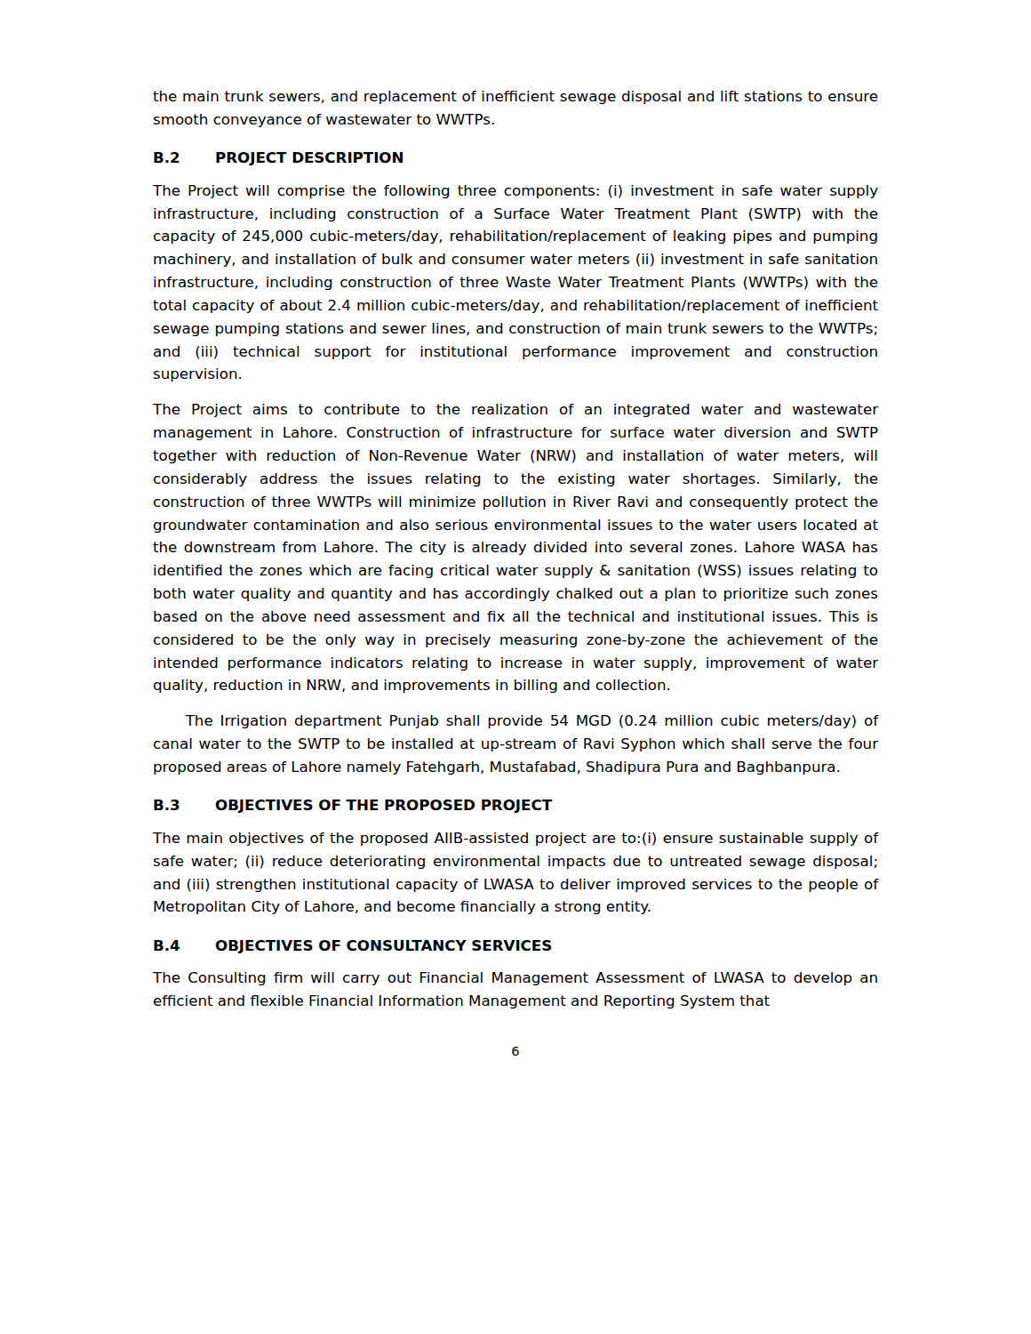the main trunk sewers, and replacement of inefficient sewage disposal and lift stations to ensure smooth conveyance of wastewater to WWTPs.
B.2 PROJECT DESCRIPTION
The Project will comprise the following three components: (i) investment in safe water supply infrastructure, including construction of a Surface Water Treatment Plant (SWTP) with the capacity of 245,000 cubic-meters/day, rehabilitation/replacement of leaking pipes and pumping machinery, and installation of bulk and consumer water meters (ii) investment in safe sanitation infrastructure, including construction of three Waste Water Treatment Plants (WWTPs) with the total capacity of about 2.4 million cubic-meters/day, and rehabilitation/replacement of inefficient sewage pumping stations and sewer lines, and construction of main trunk sewers to the WWTPs; and (iii) technical support for institutional performance improvement and construction supervision.
The Project aims to contribute to the realization of an integrated water and wastewater management in Lahore. Construction of infrastructure for surface water diversion and SWTP together with reduction of Non-Revenue Water (NRW) and installation of water meters, will considerably address the issues relating to the existing water shortages. Similarly, the construction of three WWTPs will minimize pollution in River Ravi and consequently protect the groundwater contamination and also serious environmental issues to the water users located at the downstream from Lahore. The city is already divided into several zones. Lahore WASA has identified the zones which are facing critical water supply & sanitation (WSS) issues relating to both water quality and quantity and has accordingly chalked out a plan to prioritize such zones based on the above need assessment and fix all the technical and institutional issues. This is considered to be the only way in precisely measuring zone-by-zone the achievement of the intended performance indicators relating to increase in water supply, improvement of water quality, reduction in NRW, and improvements in billing and collection.
The Irrigation department Punjab shall provide 54 MGD (0.24 million cubic meters/day) of canal water to the SWTP to be installed at up-stream of Ravi Syphon which shall serve the four proposed areas of Lahore namely Fatehgarh, Mustafabad, Shadipura Pura and Baghbanpura.
B.3 OBJECTIVES OF THE PROPOSED PROJECT
The main objectives of the proposed AIIB-assisted project are to:(i) ensure sustainable supply of safe water; (ii) reduce deteriorating environmental impacts due to untreated sewage disposal; and (iii) strengthen institutional capacity of LWASA to deliver improved services to the people of Metropolitan City of Lahore, and become financially a strong entity.
B.4 OBJECTIVES OF CONSULTANCY SERVICES
The Consulting firm will carry out Financial Management Assessment of LWASA to develop an efficient and flexible Financial Information Management and Reporting System that
6